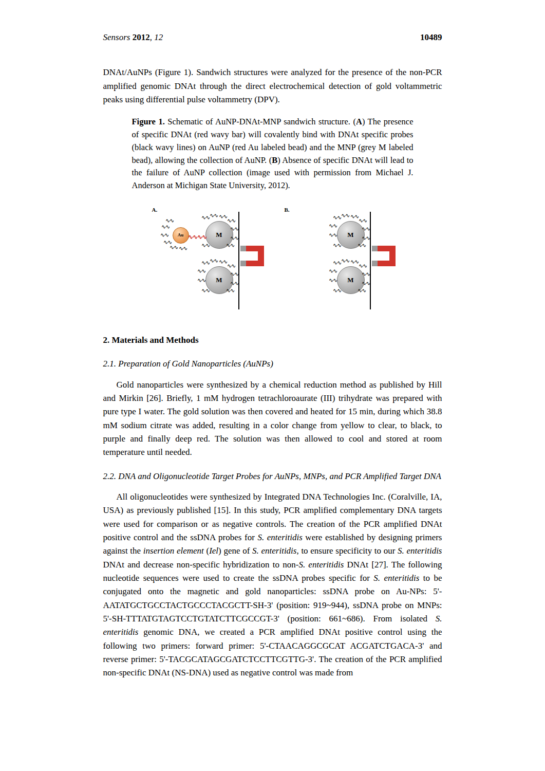Sensors 2012, 12 10489
DNAt/AuNPs (Figure 1). Sandwich structures were analyzed for the presence of the non-PCR amplified genomic DNAt through the direct electrochemical detection of gold voltammetric peaks using differential pulse voltammetry (DPV).
Figure 1. Schematic of AuNP-DNAt-MNP sandwich structure. (A) The presence of specific DNAt (red wavy bar) will covalently bind with DNAt specific probes (black wavy lines) on AuNP (red Au labeled bead) and the MNP (grey M labeled bead), allowing the collection of AuNP. (B) Absence of specific DNAt will lead to the failure of AuNP collection (image used with permission from Michael J. Anderson at Michigan State University, 2012).
A. B.
M
M
Au
M
M
∿∿ ∿∿ ∿∿ ∿∿ ∿∿ ∿∿ ∿∿∿∿ ∿∿ ∿∿ ∿∿ ∿∿ ∿∿ ∿∿ ∿∿ ∿∿ ∿∿ ∿∿ ∿∿ ∿∿ ∿∿ ∿∿ ∿∿ ∿∿ ∿∿ ∿∿ ∿∿ ∿∿ ∿∿ ∿∿ ∿∿ ∿∿ ∿∿ ∿∿ ∿∿ ∿∿ ∿∿ ∿∿ ∿∿ ∿∿ ∿∿ ∿∿ ∿∿ ∿∿ ∿∿ ∿∿
2. Materials and Methods
2.1. Preparation of Gold Nanoparticles (AuNPs)
Gold nanoparticles were synthesized by a chemical reduction method as published by Hill and Mirkin [26]. Briefly, 1 mM hydrogen tetrachloroaurate (III) trihydrate was prepared with pure type I water. The gold solution was then covered and heated for 15 min, during which 38.8 mM sodium citrate was added, resulting in a color change from yellow to clear, to black, to purple and finally deep red. The solution was then allowed to cool and stored at room temperature until needed.
2.2. DNA and Oligonucleotide Target Probes for AuNPs, MNPs, and PCR Amplified Target DNA
All oligonucleotides were synthesized by Integrated DNA Technologies Inc. (Coralville, IA, USA) as previously published [15]. In this study, PCR amplified complementary DNA targets were used for comparison or as negative controls. The creation of the PCR amplified DNAt positive control and the ssDNA probes for S. enteritidis were established by designing primers against the insertion element (Iel) gene of S. enteritidis, to ensure specificity to our S. enteritidis DNAt and decrease non-specific hybridization to non-S. enteritidis DNAt [27]. The following nucleotide sequences were used to create the ssDNA probes specific for S. enteritidis to be conjugated onto the magnetic and gold nanoparticles: ssDNA probe on Au-NPs: 5'-AATATGCTGCCTACTGCCCTACGCTT-SH-3' (position: 919~944), ssDNA probe on MNPs: 5'-SH-TTTATGTAGTCCTGTATCTTCGCCGT-3' (position: 661~686). From isolated S. enteritidis genomic DNA, we created a PCR amplified DNAt positive control using the following two primers: forward primer: 5'-CTAACAGGCGCAT ACGATCTGACA-3' and reverse primer: 5'-TACGCATAGCGATCTCCTTCGTTG-3'. The creation of the PCR amplified non-specific DNAt (NS-DNA) used as negative control was made from